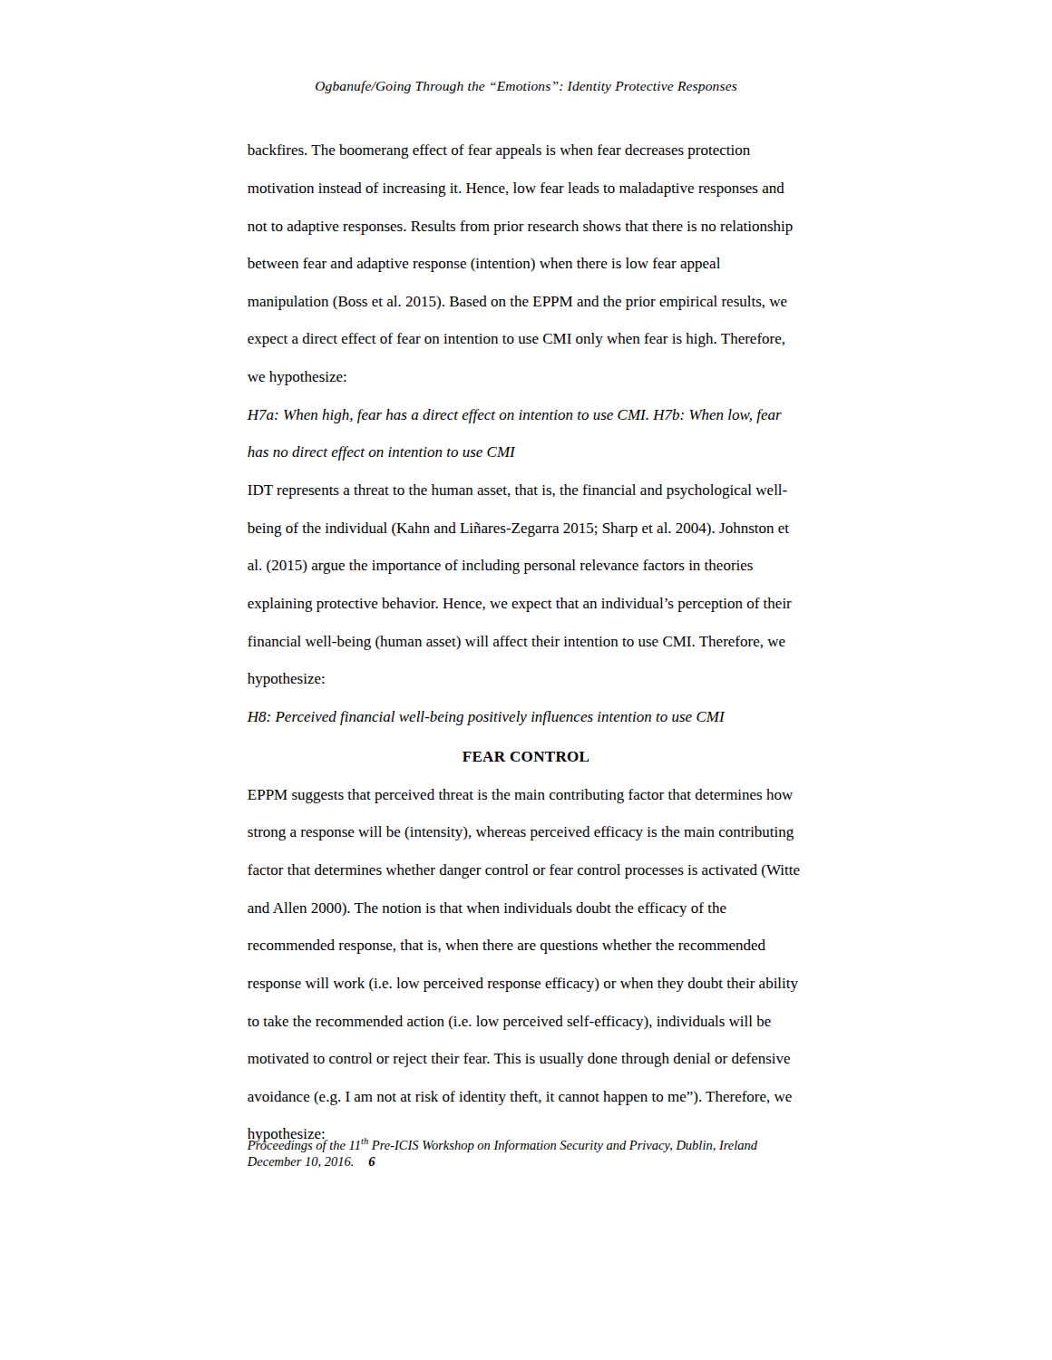Ogbanufe/Going Through the “Emotions”: Identity Protective Responses
backfires. The boomerang effect of fear appeals is when fear decreases protection motivation instead of increasing it. Hence, low fear leads to maladaptive responses and not to adaptive responses. Results from prior research shows that there is no relationship between fear and adaptive response (intention) when there is low fear appeal manipulation (Boss et al. 2015). Based on the EPPM and the prior empirical results, we expect a direct effect of fear on intention to use CMI only when fear is high. Therefore, we hypothesize:
H7a: When high, fear has a direct effect on intention to use CMI. H7b: When low, fear has no direct effect on intention to use CMI
IDT represents a threat to the human asset, that is, the financial and psychological well-being of the individual (Kahn and Liñares-Zegarra 2015; Sharp et al. 2004). Johnston et al. (2015) argue the importance of including personal relevance factors in theories explaining protective behavior. Hence, we expect that an individual’s perception of their financial well-being (human asset) will affect their intention to use CMI. Therefore, we hypothesize:
H8: Perceived financial well-being positively influences intention to use CMI
FEAR CONTROL
EPPM suggests that perceived threat is the main contributing factor that determines how strong a response will be (intensity), whereas perceived efficacy is the main contributing factor that determines whether danger control or fear control processes is activated (Witte and Allen 2000). The notion is that when individuals doubt the efficacy of the recommended response, that is, when there are questions whether the recommended response will work (i.e. low perceived response efficacy) or when they doubt their ability to take the recommended action (i.e. low perceived self-efficacy), individuals will be motivated to control or reject their fear. This is usually done through denial or defensive avoidance (e.g. I am not at risk of identity theft, it cannot happen to me”). Therefore, we hypothesize:
Proceedings of the 11th Pre-ICIS Workshop on Information Security and Privacy, Dublin, Ireland December 10, 2016.6